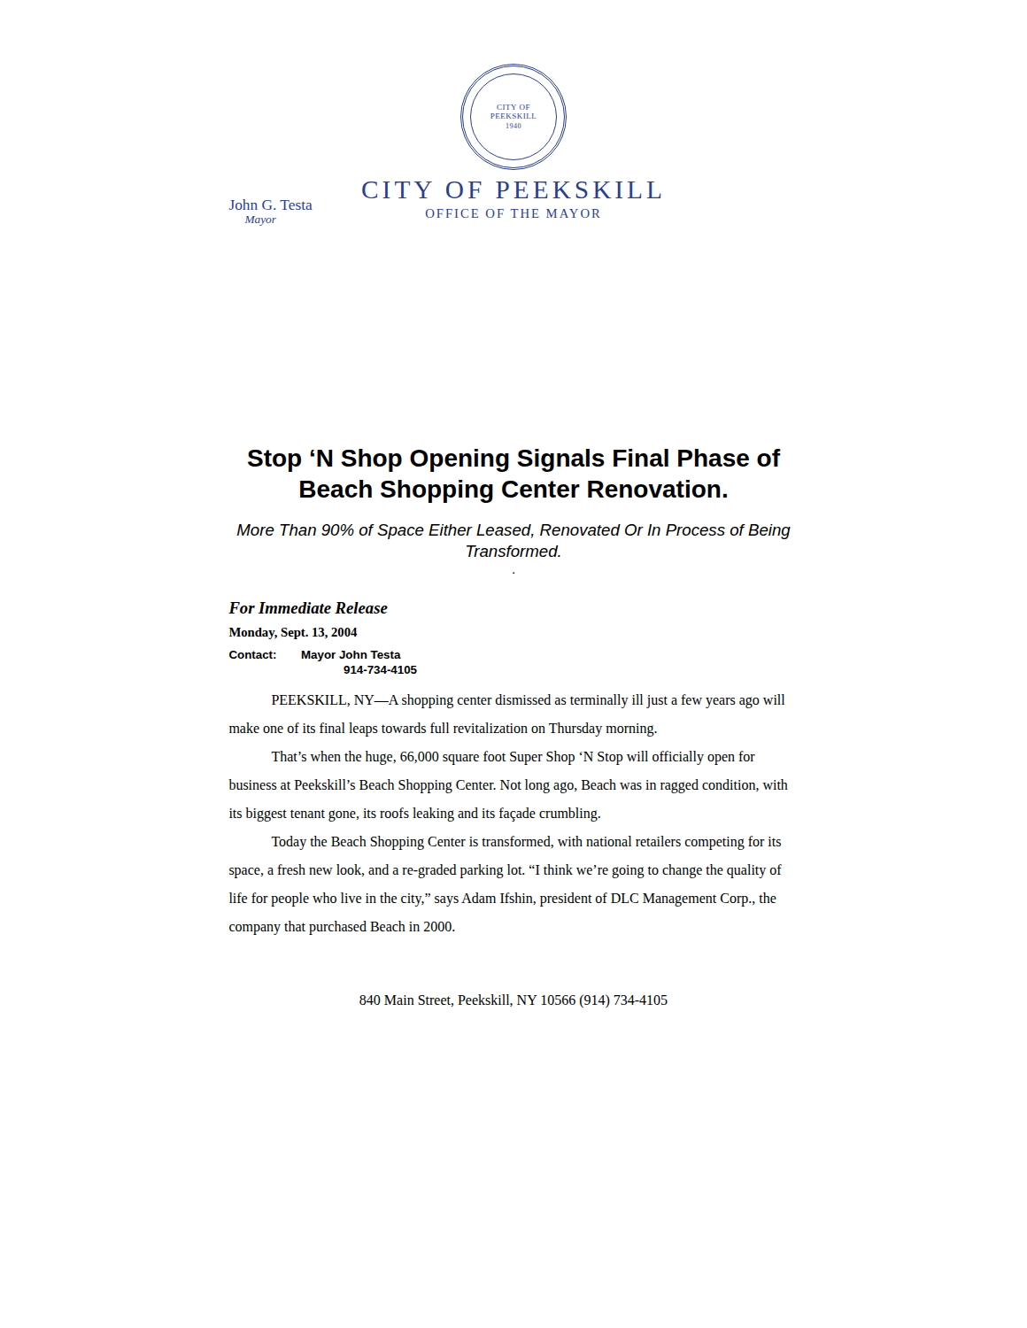CITY OF PEEKSKILL 1940
CITY OF PEEKSKILL
OFFICE OF THE MAYOR
John G. Testa
Mayor
Stop ‘N Shop Opening Signals Final Phase of Beach Shopping Center Renovation.
More Than 90% of Space Either Leased, Renovated Or In Process of Being Transformed.
.
For Immediate Release
Monday, Sept. 13, 2004
Contact: Mayor John Testa 914-734-4105
PEEKSKILL, NY—A shopping center dismissed as terminally ill just a few years ago will make one of its final leaps towards full revitalization on Thursday morning.
That’s when the huge, 66,000 square foot Super Shop ‘N Stop will officially open for business at Peekskill’s Beach Shopping Center. Not long ago, Beach was in ragged condition, with its biggest tenant gone, its roofs leaking and its façade crumbling.
Today the Beach Shopping Center is transformed, with national retailers competing for its space, a fresh new look, and a re-graded parking lot. “I think we’re going to change the quality of life for people who live in the city,” says Adam Ifshin, president of DLC Management Corp., the company that purchased Beach in 2000.
840 Main Street, Peekskill, NY 10566 (914) 734-4105